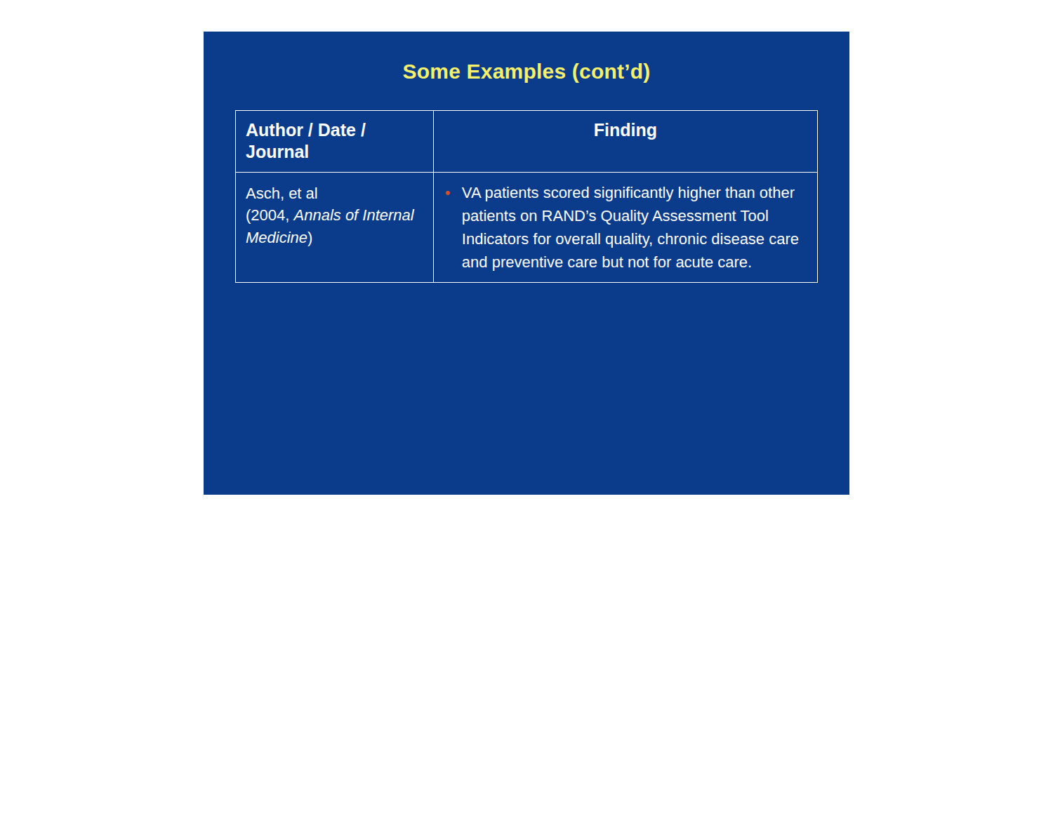Some Examples (cont’d)
| Author / Date / Journal | Finding |
| --- | --- |
| Asch, et al (2004, Annals of Internal Medicine ) | VA patients scored significantly higher than other patients on RAND’s Quality Assessment Tool Indicators for overall quality, chronic disease care and preventive care but not for acute care. |